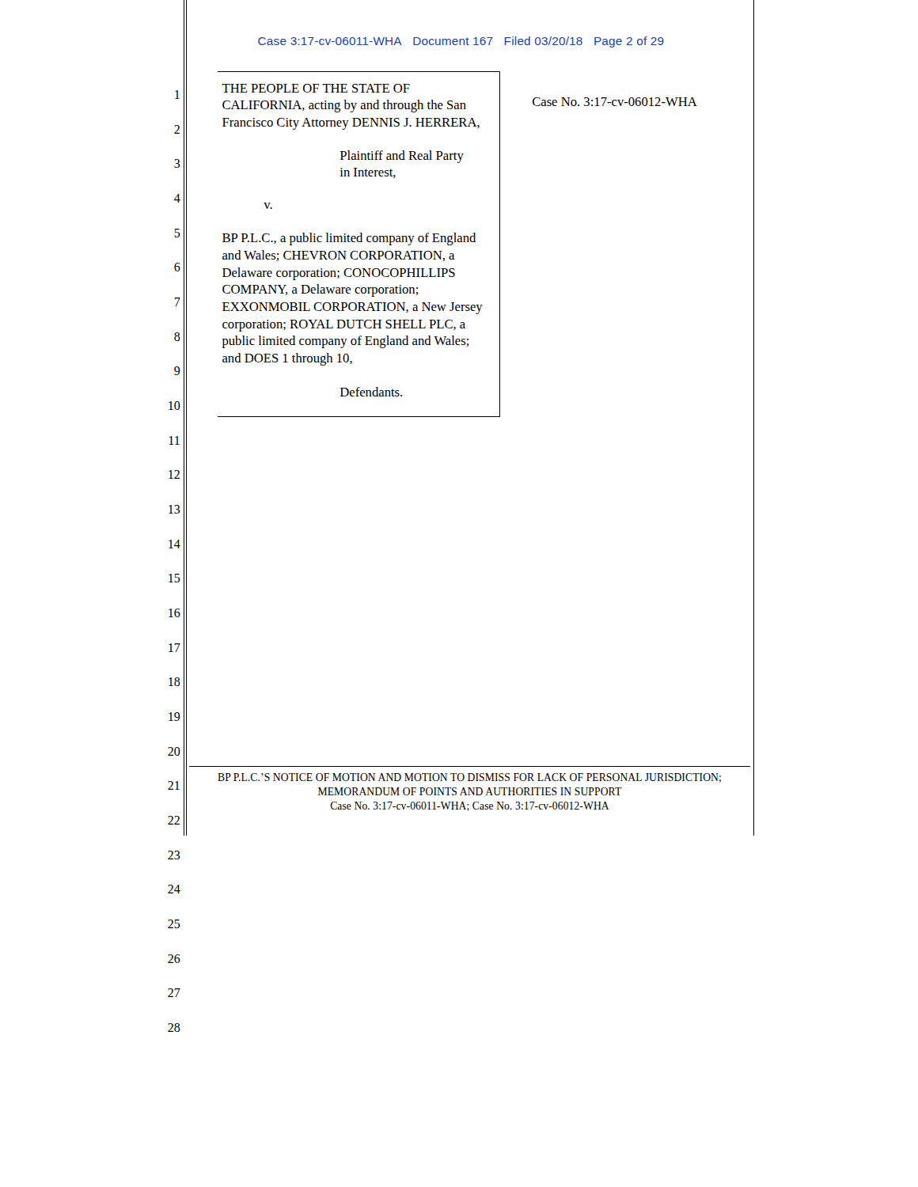Case 3:17-cv-06011-WHA Document 167 Filed 03/20/18 Page 2 of 29
1
2
3
4
5
6
7
8
9
10
11
12
13
14
15
16
17
18
19
20
21
22
23
24
25
26
27
28
THE PEOPLE OF THE STATE OF CALIFORNIA, acting by and through the San Francisco City Attorney DENNIS J. HERRERA,
Plaintiff and Real Party
in Interest,
v.
BP P.L.C., a public limited company of England and Wales; CHEVRON CORPORATION, a Delaware corporation; CONOCOPHILLIPS COMPANY, a Delaware corporation; EXXONMOBIL CORPORATION, a New Jersey corporation; ROYAL DUTCH SHELL PLC, a public limited company of England and Wales; and DOES 1 through 10,
Defendants.
Case No. 3:17-cv-06012-WHA
BP P.L.C.’S NOTICE OF MOTION AND MOTION TO DISMISS FOR LACK OF PERSONAL JURISDICTION;
MEMORANDUM OF POINTS AND AUTHORITIES IN SUPPORT
Case No. 3:17-cv-06011-WHA; Case No. 3:17-cv-06012-WHA